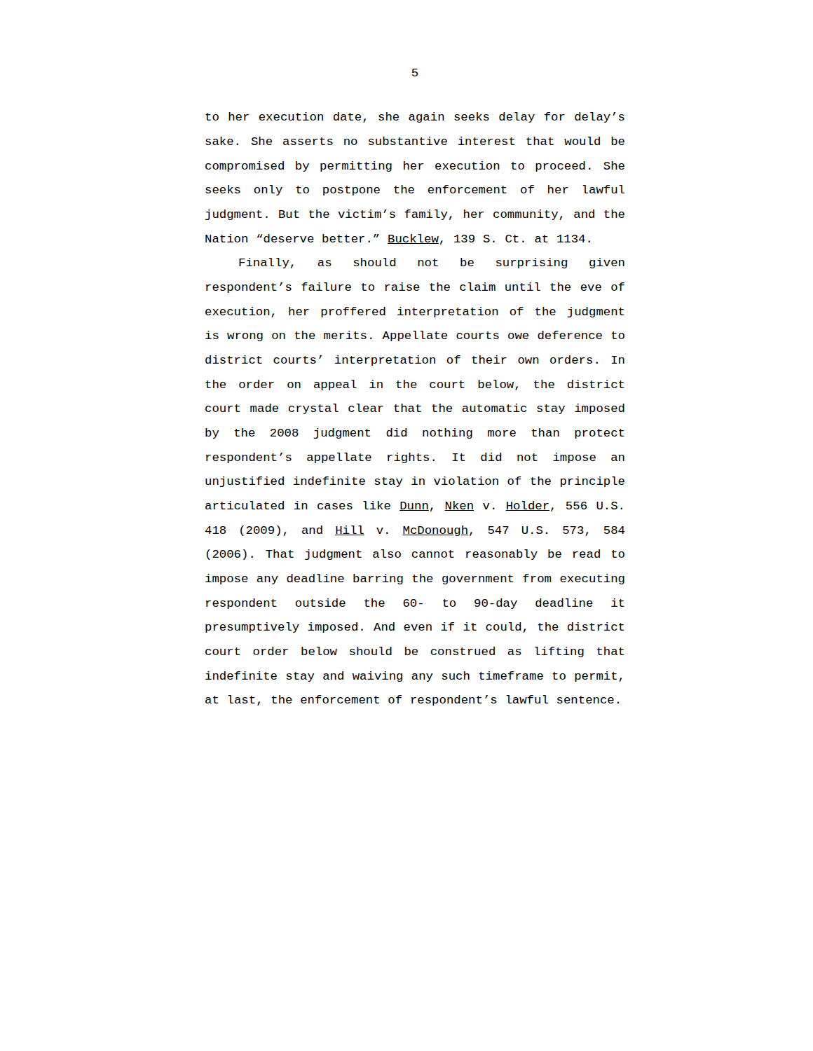5
to her execution date, she again seeks delay for delay’s sake. She asserts no substantive interest that would be compromised by permitting her execution to proceed. She seeks only to postpone the enforcement of her lawful judgment. But the victim’s family, her community, and the Nation “deserve better.” Bucklew, 139 S. Ct. at 1134.
Finally, as should not be surprising given respondent’s failure to raise the claim until the eve of execution, her proffered interpretation of the judgment is wrong on the merits. Appellate courts owe deference to district courts’ interpretation of their own orders. In the order on appeal in the court below, the district court made crystal clear that the automatic stay imposed by the 2008 judgment did nothing more than protect respondent’s appellate rights. It did not impose an unjustified indefinite stay in violation of the principle articulated in cases like Dunn, Nken v. Holder, 556 U.S. 418 (2009), and Hill v. McDonough, 547 U.S. 573, 584 (2006). That judgment also cannot reasonably be read to impose any deadline barring the government from executing respondent outside the 60- to 90-day deadline it presumptively imposed. And even if it could, the district court order below should be construed as lifting that indefinite stay and waiving any such timeframe to permit, at last, the enforcement of respondent’s lawful sentence.